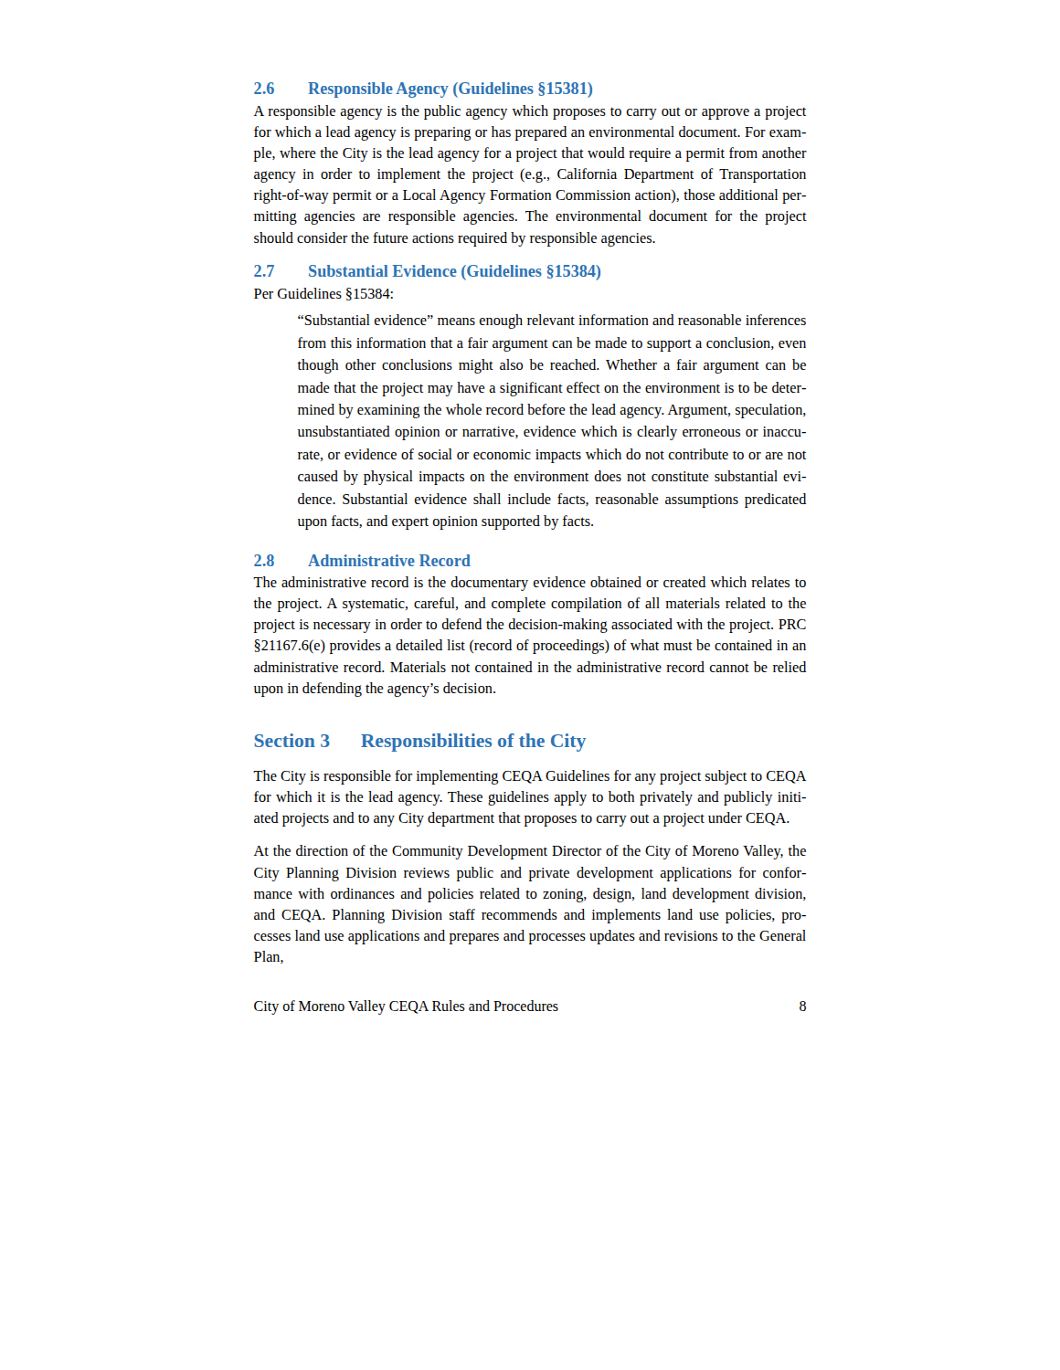2.6 Responsible Agency (Guidelines §15381)
A responsible agency is the public agency which proposes to carry out or approve a project for which a lead agency is preparing or has prepared an environmental document. For example, where the City is the lead agency for a project that would require a permit from another agency in order to implement the project (e.g., California Department of Transportation right-of-way permit or a Local Agency Formation Commission action), those additional permitting agencies are responsible agencies. The environmental document for the project should consider the future actions required by responsible agencies.
2.7 Substantial Evidence (Guidelines §15384)
Per Guidelines §15384:
“Substantial evidence” means enough relevant information and reasonable inferences from this information that a fair argument can be made to support a conclusion, even though other conclusions might also be reached. Whether a fair argument can be made that the project may have a significant effect on the environment is to be determined by examining the whole record before the lead agency. Argument, speculation, unsubstantiated opinion or narrative, evidence which is clearly erroneous or inaccurate, or evidence of social or economic impacts which do not contribute to or are not caused by physical impacts on the environment does not constitute substantial evidence. Substantial evidence shall include facts, reasonable assumptions predicated upon facts, and expert opinion supported by facts.
2.8 Administrative Record
The administrative record is the documentary evidence obtained or created which relates to the project. A systematic, careful, and complete compilation of all materials related to the project is necessary in order to defend the decision-making associated with the project. PRC §21167.6(e) provides a detailed list (record of proceedings) of what must be contained in an administrative record. Materials not contained in the administrative record cannot be relied upon in defending the agency’s decision.
Section 3 Responsibilities of the City
The City is responsible for implementing CEQA Guidelines for any project subject to CEQA for which it is the lead agency. These guidelines apply to both privately and publicly initiated projects and to any City department that proposes to carry out a project under CEQA.
At the direction of the Community Development Director of the City of Moreno Valley, the City Planning Division reviews public and private development applications for conformance with ordinances and policies related to zoning, design, land development division, and CEQA. Planning Division staff recommends and implements land use policies, processes land use applications and prepares and processes updates and revisions to the General Plan,
City of Moreno Valley CEQA Rules and Procedures
8